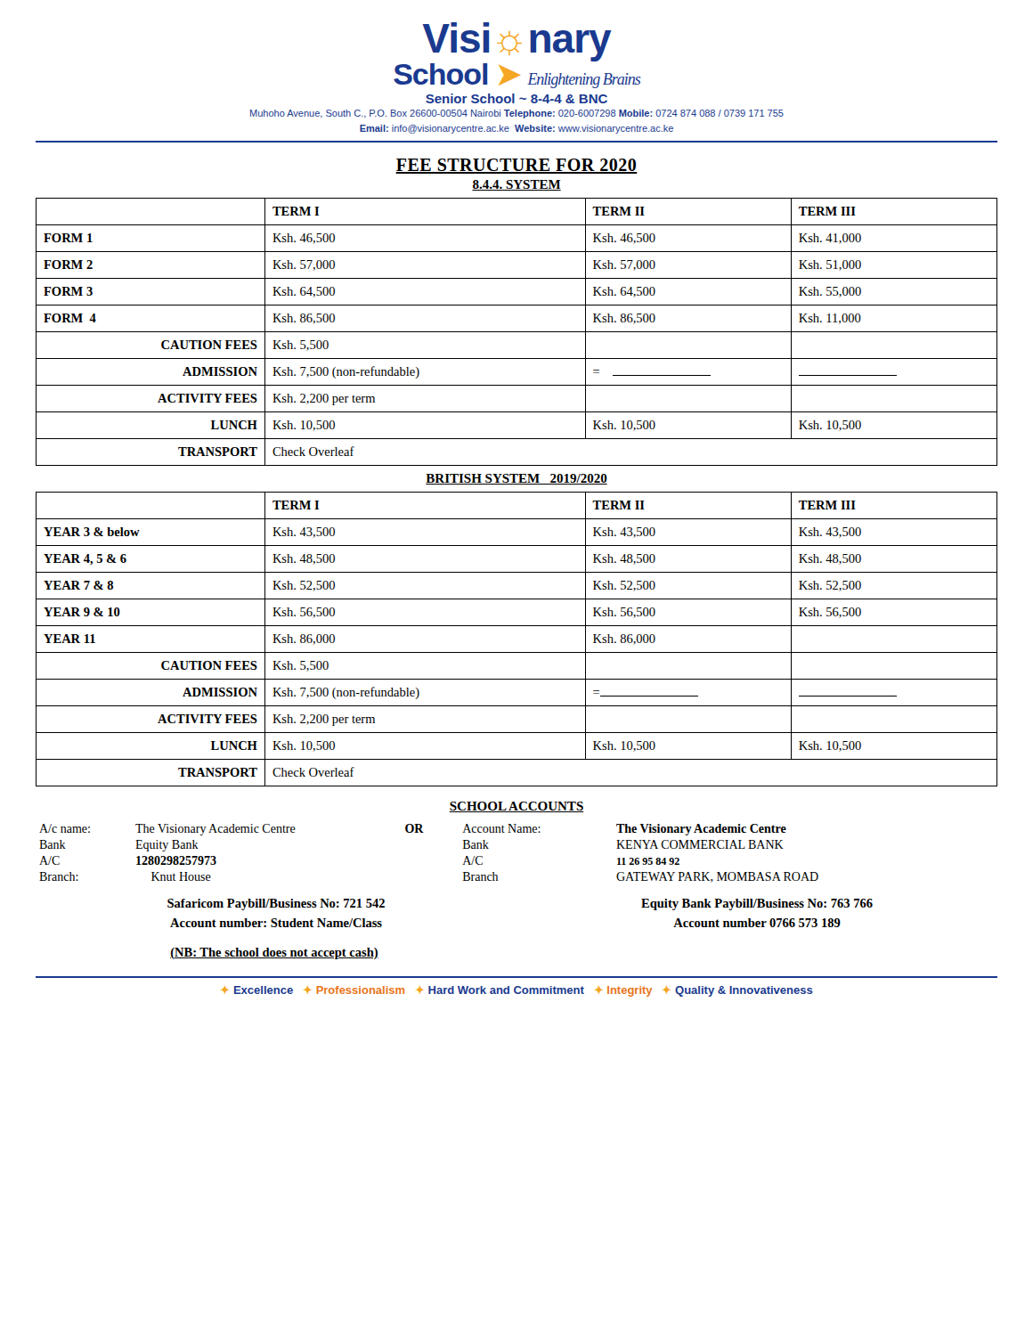Visi☼nary
School ➤ Enlightening Brains
Senior School ~ 8-4-4 & BNC
Muhoho Avenue, South C., P.O. Box 26600-00504 Nairobi Telephone: 020-6007298 Mobile: 0724 874 088 / 0739 171 755
Email: info@visionarycentre.ac.ke Website: www.visionarycentre.ac.ke
FEE STRUCTURE FOR 2020
8.4.4. SYSTEM
| | TERM I | TERM II | TERM III |
| --- | --- | --- | --- |
| FORM 1 | Ksh. 46,500 | Ksh. 46,500 | Ksh. 41,000 |
| FORM 2 | Ksh. 57,000 | Ksh. 57,000 | Ksh. 51,000 |
| FORM 3 | Ksh. 64,500 | Ksh. 64,500 | Ksh. 55,000 |
| FORM 4 | Ksh. 86,500 | Ksh. 86,500 | Ksh. 11,000 |
| CAUTION FEES | Ksh. 5,500 | | |
| ADMISSION | Ksh. 7,500 (non-refundable) | = | |
| ACTIVITY FEES | Ksh. 2,200 per term | | |
| LUNCH | Ksh. 10,500 | Ksh. 10,500 | Ksh. 10,500 |
| TRANSPORT | Check Overleaf |
BRITISH SYSTEM 2019/2020
| | TERM I | TERM II | TERM III |
| --- | --- | --- | --- |
| YEAR 3 & below | Ksh. 43,500 | Ksh. 43,500 | Ksh. 43,500 |
| YEAR 4, 5 & 6 | Ksh. 48,500 | Ksh. 48,500 | Ksh. 48,500 |
| YEAR 7 & 8 | Ksh. 52,500 | Ksh. 52,500 | Ksh. 52,500 |
| YEAR 9 & 10 | Ksh. 56,500 | Ksh. 56,500 | Ksh. 56,500 |
| YEAR 11 | Ksh. 86,000 | Ksh. 86,000 | |
| CAUTION FEES | Ksh. 5,500 | | |
| ADMISSION | Ksh. 7,500 (non-refundable) | = | |
| ACTIVITY FEES | Ksh. 2,200 per term | | |
| LUNCH | Ksh. 10,500 | Ksh. 10,500 | Ksh. 10,500 |
| TRANSPORT | Check Overleaf |
SCHOOL ACCOUNTS
| A/c name: | The Visionary Academic Centre | OR | Account Name: | The Visionary Academic Centre |
| Bank | Equity Bank | | Bank | KENYA COMMERCIAL BANK |
| A/C | 1280298257973 | | A/C | 11 26 95 84 92 |
| Branch: | Knut House | | Branch | GATEWAY PARK, MOMBASA ROAD |
| Safaricom Paybill/Business No: 721 542 Account number: Student Name/Class | Equity Bank Paybill/Business No: 763 766 Account number 0766 573 189 |
(NB: The school does not accept cash)
✦ Excellence ✦ Professionalism ✦ Hard Work and Commitment ✦ Integrity ✦ Quality & Innovativeness